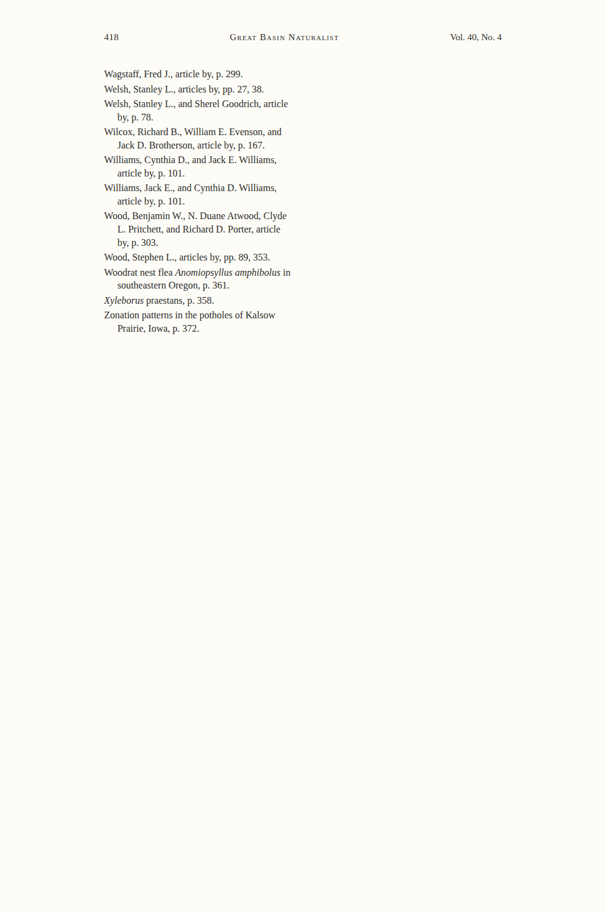418 Great Basin Naturalist Vol. 40, No. 4
Wagstaff, Fred J., article by, p. 299.
Welsh, Stanley L., articles by, pp. 27, 38.
Welsh, Stanley L., and Sherel Goodrich, article by, p. 78.
Wilcox, Richard B., William E. Evenson, and Jack D. Brotherson, article by, p. 167.
Williams, Cynthia D., and Jack E. Williams, article by, p. 101.
Williams, Jack E., and Cynthia D. Williams, article by, p. 101.
Wood, Benjamin W., N. Duane Atwood, Clyde L. Pritchett, and Richard D. Porter, article by, p. 303.
Wood, Stephen L., articles by, pp. 89, 353.
Woodrat nest flea Anomiopsyllus amphibolus in southeastern Oregon, p. 361.
Xyleborus praestans, p. 358.
Zonation patterns in the potholes of Kalsow Prairie, Iowa, p. 372.